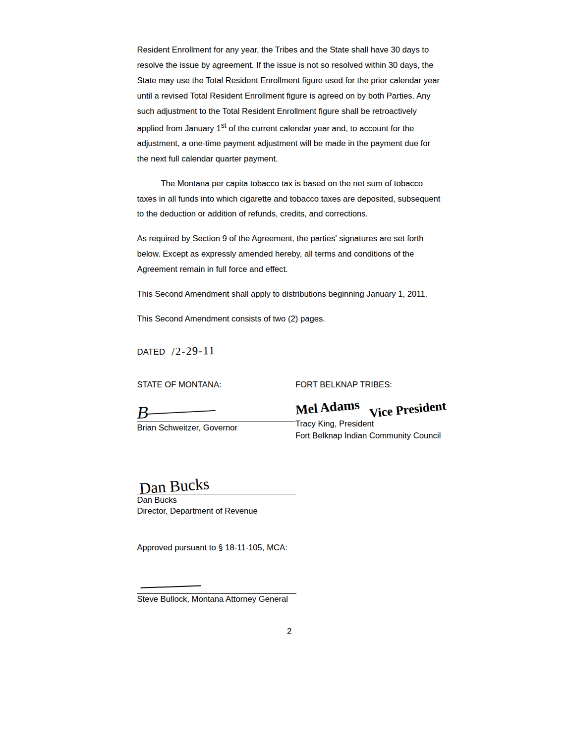Resident Enrollment for any year, the Tribes and the State shall have 30 days to resolve the issue by agreement. If the issue is not so resolved within 30 days, the State may use the Total Resident Enrollment figure used for the prior calendar year until a revised Total Resident Enrollment figure is agreed on by both Parties. Any such adjustment to the Total Resident Enrollment figure shall be retroactively applied from January 1st of the current calendar year and, to account for the adjustment, a one-time payment adjustment will be made in the payment due for the next full calendar quarter payment.
The Montana per capita tobacco tax is based on the net sum of tobacco taxes in all funds into which cigarette and tobacco taxes are deposited, subsequent to the deduction or addition of refunds, credits, and corrections.
As required by Section 9 of the Agreement, the parties' signatures are set forth below. Except as expressly amended hereby, all terms and conditions of the Agreement remain in full force and effect.
This Second Amendment shall apply to distributions beginning January 1, 2011.
This Second Amendment consists of two (2) pages.
DATED /2-29-11
| STATE OF MONTANA: B———— Brian Schweitzer, Governor | FORT BELKNAP TRIBES: Mel Adams Vice President Tracy King, President Fort Belknap Indian Community Council |
Dan Bucks
Dan Bucks
Director, Department of Revenue
Approved pursuant to § 18-11-105, MCA:
———
Steve Bullock, Montana Attorney General
2